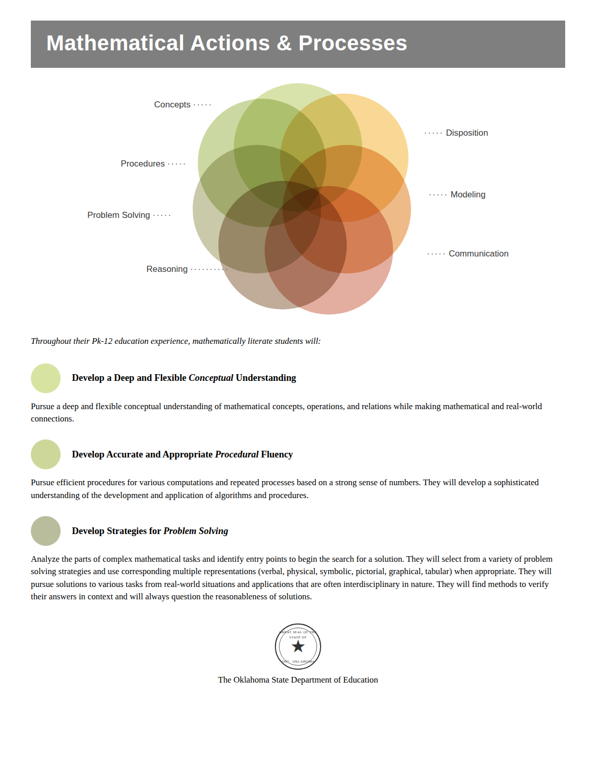Mathematical Actions & Processes
Concepts ····· Procedures ····· Problem Solving ····· Reasoning ·········· ····· Disposition ····· Modeling ····· Communication
Throughout their Pk-12 education experience, mathematically literate students will:
Develop a Deep and Flexible Conceptual Understanding
Pursue a deep and flexible conceptual understanding of mathematical concepts, operations, and relations while making mathematical and real-world connections.
Develop Accurate and Appropriate Procedural Fluency
Pursue efficient procedures for various computations and repeated processes based on a strong sense of numbers. They will develop a sophisticated understanding of the development and application of algorithms and procedures.
Develop Strategies for Problem Solving
Analyze the parts of complex mathematical tasks and identify entry points to begin the search for a solution. They will select from a variety of problem solving strategies and use corresponding multiple representations (verbal, physical, symbolic, pictorial, graphical, tabular) when appropriate. They will pursue solutions to various tasks from real-world situations and applications that are often interdisciplinary in nature. They will find methods to verify their answers in context and will always question the reasonableness of solutions.
GREAT SEAL OF THE STATE OF
★
1907 OKLAHOMA
The Oklahoma State Department of Education